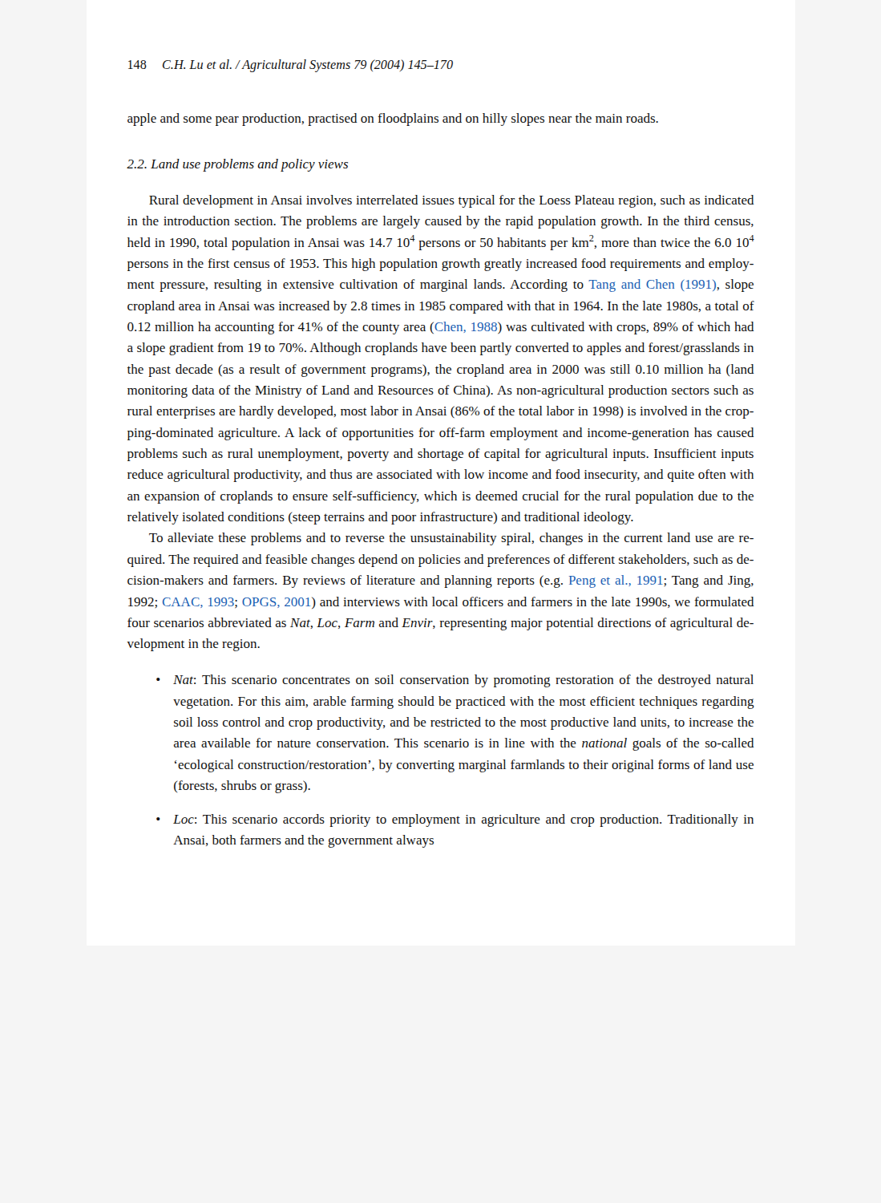148 C.H. Lu et al. / Agricultural Systems 79 (2004) 145–170
apple and some pear production, practised on floodplains and on hilly slopes near the main roads.
2.2. Land use problems and policy views
Rural development in Ansai involves interrelated issues typical for the Loess Plateau region, such as indicated in the introduction section. The problems are largely caused by the rapid population growth. In the third census, held in 1990, total population in Ansai was 14.7 104 persons or 50 habitants per km2, more than twice the 6.0 104 persons in the first census of 1953. This high population growth greatly increased food requirements and employment pressure, resulting in extensive cultivation of marginal lands. According to Tang and Chen (1991), slope cropland area in Ansai was increased by 2.8 times in 1985 compared with that in 1964. In the late 1980s, a total of 0.12 million ha accounting for 41% of the county area (Chen, 1988) was cultivated with crops, 89% of which had a slope gradient from 19 to 70%. Although croplands have been partly converted to apples and forest/grasslands in the past decade (as a result of government programs), the cropland area in 2000 was still 0.10 million ha (land monitoring data of the Ministry of Land and Resources of China). As non-agricultural production sectors such as rural enterprises are hardly developed, most labor in Ansai (86% of the total labor in 1998) is involved in the cropping-dominated agriculture. A lack of opportunities for off-farm employment and income-generation has caused problems such as rural unemployment, poverty and shortage of capital for agricultural inputs. Insufficient inputs reduce agricultural productivity, and thus are associated with low income and food insecurity, and quite often with an expansion of croplands to ensure self-sufficiency, which is deemed crucial for the rural population due to the relatively isolated conditions (steep terrains and poor infrastructure) and traditional ideology.
To alleviate these problems and to reverse the unsustainability spiral, changes in the current land use are required. The required and feasible changes depend on policies and preferences of different stakeholders, such as decision-makers and farmers. By reviews of literature and planning reports (e.g. Peng et al., 1991; Tang and Jing, 1992; CAAC, 1993; OPGS, 2001) and interviews with local officers and farmers in the late 1990s, we formulated four scenarios abbreviated as Nat, Loc, Farm and Envir, representing major potential directions of agricultural development in the region.
Nat: This scenario concentrates on soil conservation by promoting restoration of the destroyed natural vegetation. For this aim, arable farming should be practiced with the most efficient techniques regarding soil loss control and crop productivity, and be restricted to the most productive land units, to increase the area available for nature conservation. This scenario is in line with the national goals of the so-called ‘ecological construction/restoration’, by converting marginal farmlands to their original forms of land use (forests, shrubs or grass).
Loc: This scenario accords priority to employment in agriculture and crop production. Traditionally in Ansai, both farmers and the government always